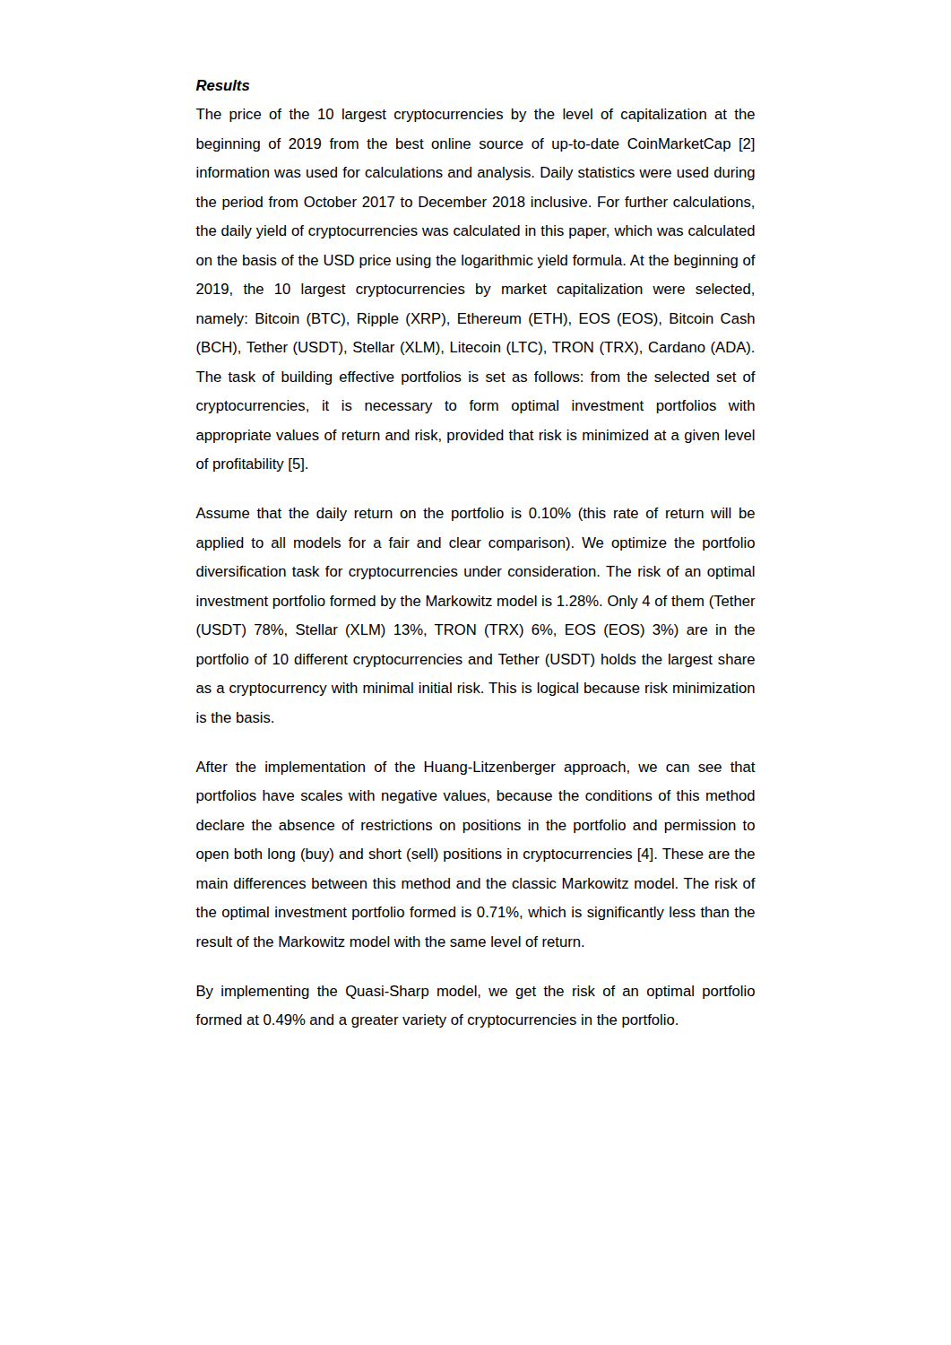Results
The price of the 10 largest cryptocurrencies by the level of capitalization at the beginning of 2019 from the best online source of up-to-date CoinMarketCap [2] information was used for calculations and analysis. Daily statistics were used during the period from October 2017 to December 2018 inclusive. For further calculations, the daily yield of cryptocurrencies was calculated in this paper, which was calculated on the basis of the USD price using the logarithmic yield formula. At the beginning of 2019, the 10 largest cryptocurrencies by market capitalization were selected, namely: Bitcoin (BTC), Ripple (XRP), Ethereum (ETH), EOS (EOS), Bitcoin Cash (BCH), Tether (USDT), Stellar (XLM), Litecoin (LTC), TRON (TRX), Cardano (ADA). The task of building effective portfolios is set as follows: from the selected set of cryptocurrencies, it is necessary to form optimal investment portfolios with appropriate values of return and risk, provided that risk is minimized at a given level of profitability [5].
Assume that the daily return on the portfolio is 0.10% (this rate of return will be applied to all models for a fair and clear comparison). We optimize the portfolio diversification task for cryptocurrencies under consideration. The risk of an optimal investment portfolio formed by the Markowitz model is 1.28%. Only 4 of them (Tether (USDT) 78%, Stellar (XLM) 13%, TRON (TRX) 6%, EOS (EOS) 3%) are in the portfolio of 10 different cryptocurrencies and Tether (USDT) holds the largest share as a cryptocurrency with minimal initial risk. This is logical because risk minimization is the basis.
After the implementation of the Huang-Litzenberger approach, we can see that portfolios have scales with negative values, because the conditions of this method declare the absence of restrictions on positions in the portfolio and permission to open both long (buy) and short (sell) positions in cryptocurrencies [4]. These are the main differences between this method and the classic Markowitz model. The risk of the optimal investment portfolio formed is 0.71%, which is significantly less than the result of the Markowitz model with the same level of return.
By implementing the Quasi-Sharp model, we get the risk of an optimal portfolio formed at 0.49% and a greater variety of cryptocurrencies in the portfolio.